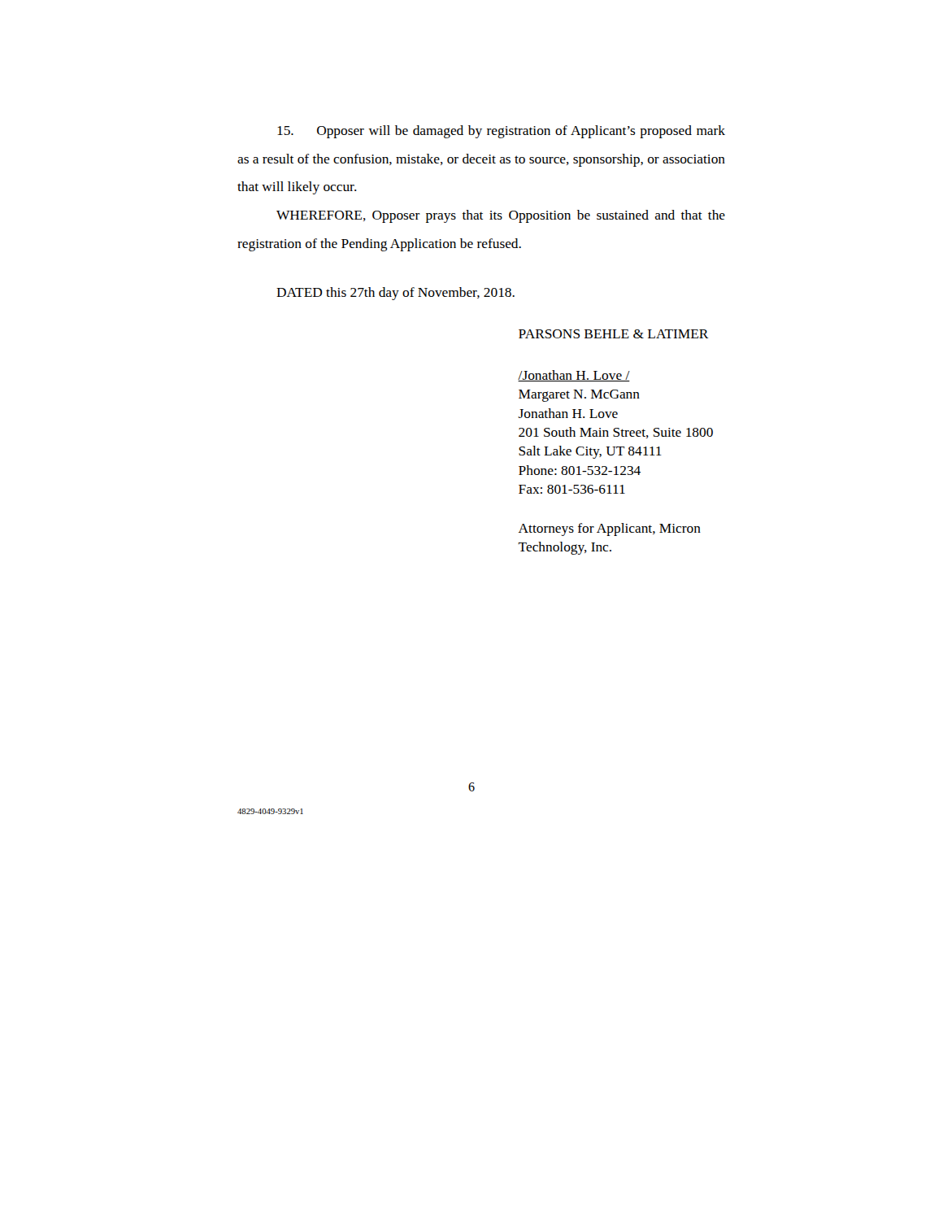15. Opposer will be damaged by registration of Applicant’s proposed mark as a result of the confusion, mistake, or deceit as to source, sponsorship, or association that will likely occur.
WHEREFORE, Opposer prays that its Opposition be sustained and that the registration of the Pending Application be refused.
DATED this 27th day of November, 2018.
PARSONS BEHLE & LATIMER
/Jonathan H. Love /
Margaret N. McGann
Jonathan H. Love
201 South Main Street, Suite 1800
Salt Lake City, UT 84111
Phone: 801-532-1234
Fax: 801-536-6111
Attorneys for Applicant, Micron
Technology, Inc.
6
4829-4049-9329v1